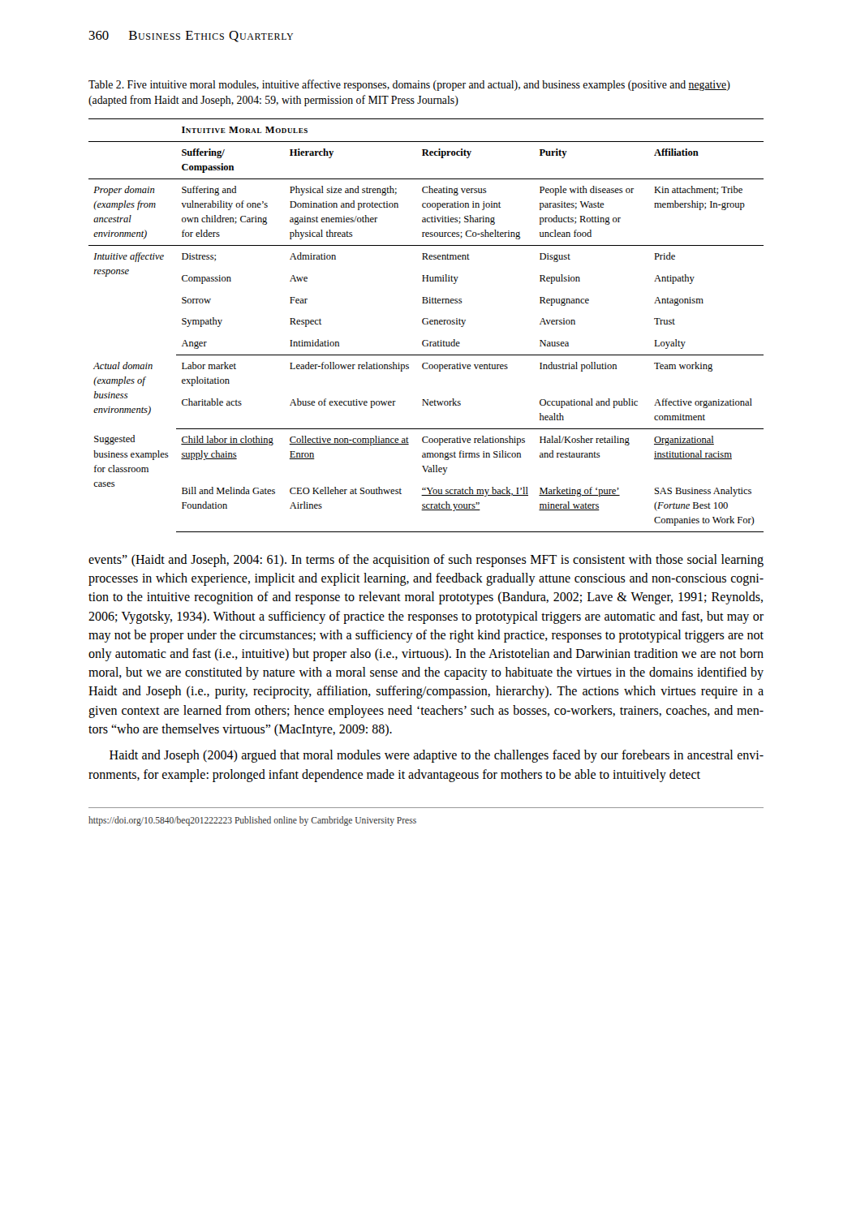360 Business Ethics Quarterly
Table 2. Five intuitive moral modules, intuitive affective responses, domains (proper and actual), and business examples (positive and negative) (adapted from Haidt and Joseph, 2004: 59, with permission of MIT Press Journals)
| | Intuitive Moral Modules |
| --- | --- |
| | Suffering/ Compassion | Hierarchy | Reciprocity | Purity | Affiliation |
| Proper domain (examples from ancestral environment) | Suffering and vulnerability of one’s own children; Caring for elders | Physical size and strength; Domination and protection against enemies/other physical threats | Cheating versus cooperation in joint activities; Sharing resources; Co-sheltering | People with diseases or parasites; Waste products; Rotting or unclean food | Kin attachment; Tribe membership; In-group |
| Intuitive affective response | Distress; | Admiration | Resentment | Disgust | Pride |
| Compassion | Awe | Humility | Repulsion | Antipathy |
| Sorrow | Fear | Bitterness | Repugnance | Antagonism |
| Sympathy | Respect | Generosity | Aversion | Trust |
| Anger | Intimidation | Gratitude | Nausea | Loyalty |
| Actual domain (examples of business environments) | Labor market exploitation | Leader-follower relationships | Cooperative ventures | Industrial pollution | Team working |
| Charitable acts | Abuse of executive power | Networks | Occupational and public health | Affective organizational commitment |
| Suggested business examples for classroom cases | Child labor in clothing supply chains | Collective non-compliance at Enron | Cooperative relationships amongst firms in Silicon Valley | Halal/Kosher retailing and restaurants | Organizational institutional racism |
| Bill and Melinda Gates Foundation | CEO Kelleher at Southwest Airlines | “You scratch my back, I’ll scratch yours” | Marketing of ‘pure’ mineral waters | SAS Business Analytics ( Fortune Best 100 Companies to Work For) |
events” (Haidt and Joseph, 2004: 61). In terms of the acquisition of such responses MFT is consistent with those social learning processes in which experience, implicit and explicit learning, and feedback gradually attune conscious and non-conscious cognition to the intuitive recognition of and response to relevant moral prototypes (Bandura, 2002; Lave & Wenger, 1991; Reynolds, 2006; Vygotsky, 1934). Without a sufficiency of practice the responses to prototypical triggers are automatic and fast, but may or may not be proper under the circumstances; with a sufficiency of the right kind practice, responses to prototypical triggers are not only automatic and fast (i.e., intuitive) but proper also (i.e., virtuous). In the Aristotelian and Darwinian tradition we are not born moral, but we are constituted by nature with a moral sense and the capacity to habituate the virtues in the domains identified by Haidt and Joseph (i.e., purity, reciprocity, affiliation, suffering/compassion, hierarchy). The actions which virtues require in a given context are learned from others; hence employees need ‘teachers’ such as bosses, co-workers, trainers, coaches, and mentors “who are themselves virtuous” (MacIntyre, 2009: 88).
Haidt and Joseph (2004) argued that moral modules were adaptive to the challenges faced by our forebears in ancestral environments, for example: prolonged infant dependence made it advantageous for mothers to be able to intuitively detect
https://doi.org/10.5840/beq201222223 Published online by Cambridge University Press